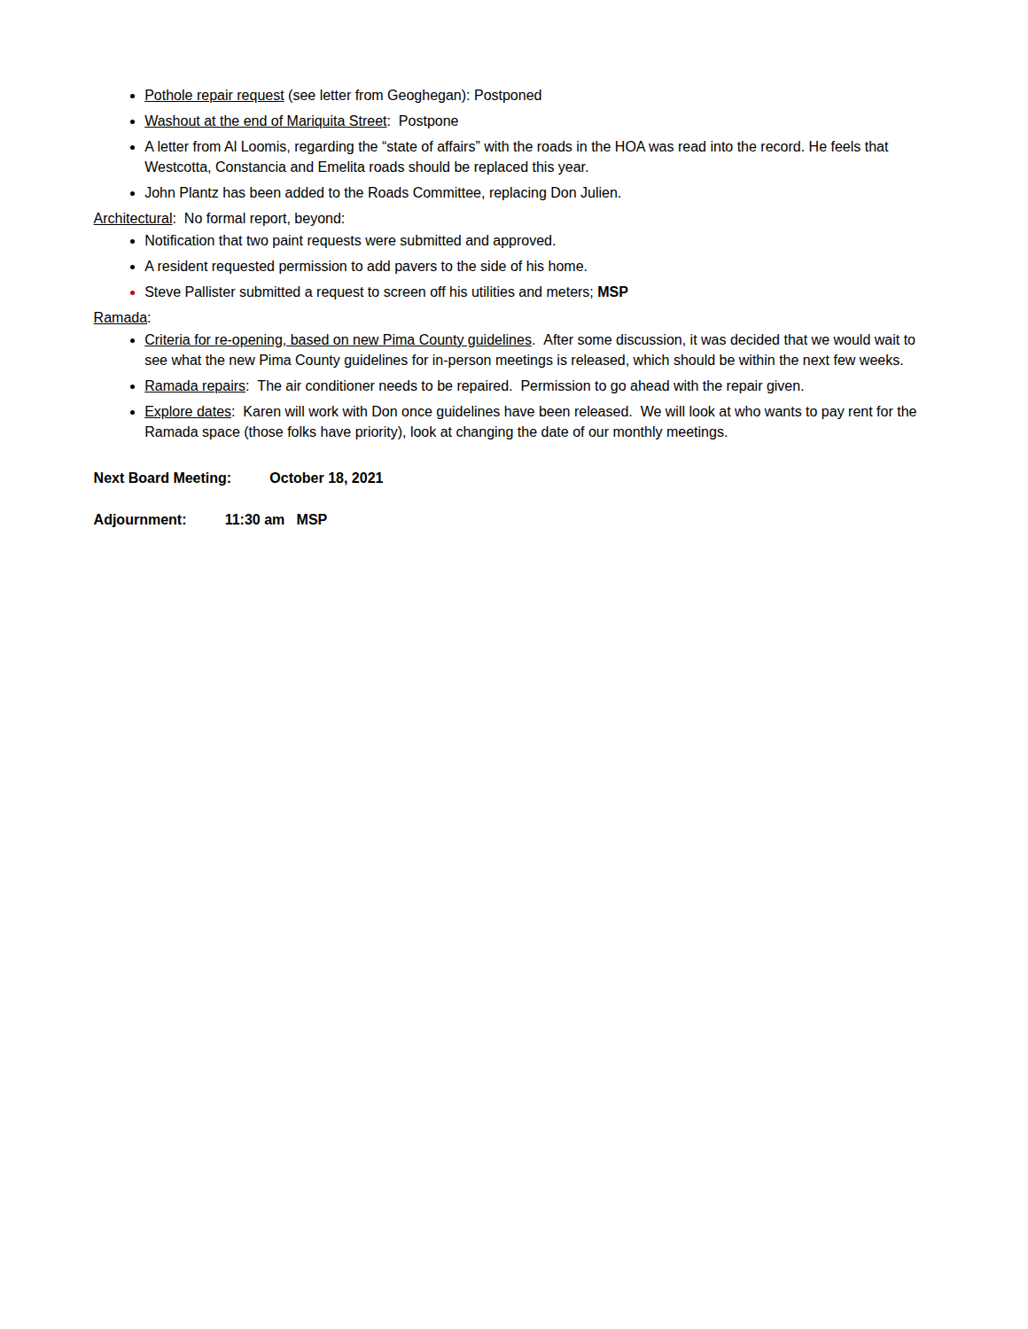Pothole repair request (see letter from Geoghegan): Postponed
Washout at the end of Mariquita Street: Postpone
A letter from Al Loomis, regarding the “state of affairs” with the roads in the HOA was read into the record. He feels that Westcotta, Constancia and Emelita roads should be replaced this year.
John Plantz has been added to the Roads Committee, replacing Don Julien.
Architectural: No formal report, beyond:
Notification that two paint requests were submitted and approved.
A resident requested permission to add pavers to the side of his home.
Steve Pallister submitted a request to screen off his utilities and meters; MSP
Ramada:
Criteria for re-opening, based on new Pima County guidelines. After some discussion, it was decided that we would wait to see what the new Pima County guidelines for in-person meetings is released, which should be within the next few weeks.
Ramada repairs: The air conditioner needs to be repaired. Permission to go ahead with the repair given.
Explore dates: Karen will work with Don once guidelines have been released. We will look at who wants to pay rent for the Ramada space (those folks have priority), look at changing the date of our monthly meetings.
Next Board Meeting: October 18, 2021
Adjournment: 11:30 am MSP